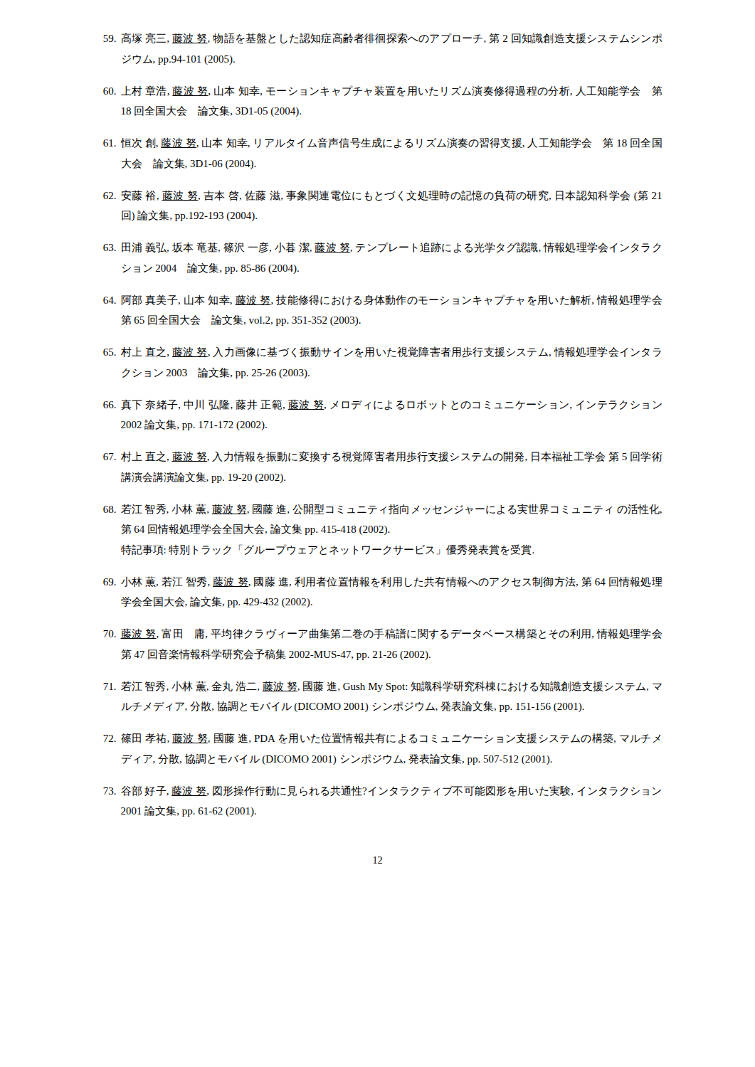59. 高塚 亮三, 藤波 努, 物語を基盤とした認知症高齢者徘徊探索へのアプローチ, 第 2 回知識創造支援システムシンポジウム, pp.94-101 (2005).
60. 上村 章浩, 藤波 努, 山本 知幸, モーションキャプチャ装置を用いたリズム演奏修得過程の分析, 人工知能学会　第 18 回全国大会　論文集, 3D1-05 (2004).
61. 恒次 創, 藤波 努, 山本 知幸, リアルタイム音声信号生成によるリズム演奏の習得支援, 人工知能学会　第 18 回全国大会　論文集, 3D1-06 (2004).
62. 安藤 裕, 藤波 努, 吉本 啓, 佐藤 滋, 事象関連電位にもとづく文処理時の記憶の負荷の研究, 日本認知科学会 (第 21 回) 論文集, pp.192-193 (2004).
63. 田浦 義弘, 坂本 竜基, 篠沢 一彦, 小暮 潔, 藤波 努, テンプレート追跡による光学タグ認識, 情報処理学会インタラクション 2004　論文集, pp. 85-86 (2004).
64. 阿部 真美子, 山本 知幸, 藤波 努, 技能修得における身体動作のモーションキャプチャを用いた解析, 情報処理学会　第 65 回全国大会　論文集, vol.2, pp. 351-352 (2003).
65. 村上 直之, 藤波 努, 入力画像に基づく振動サインを用いた視覚障害者用歩行支援システム, 情報処理学会インタラクション 2003　論文集, pp. 25-26 (2003).
66. 真下 奈緒子, 中川 弘隆, 藤井 正範, 藤波 努, メロディによるロボットとのコミュニケーション, インテラクション 2002 論文集, pp. 171-172 (2002).
67. 村上 直之, 藤波 努, 入力情報を振動に変換する視覚障害者用歩行支援システムの開発, 日本福祉工学会 第 5 回学術講演会講演論文集, pp. 19-20 (2002).
68. 若江 智秀, 小林 薫, 藤波 努, 國藤 進, 公開型コミュニティ指向メッセンジャーによる実世界コミュニティ の活性化, 第 64 回情報処理学会全国大会, 論文集 pp. 415-418 (2002).特記事項: 特別トラック「グループウェアとネットワークサービス」優秀発表賞を受賞.
69. 小林 薫, 若江 智秀, 藤波 努, 國藤 進, 利用者位置情報を利用した共有情報へのアクセス制御方法, 第 64 回情報処理学会全国大会, 論文集, pp. 429-432 (2002).
70. 藤波 努, 富田　庸, 平均律クラヴィーア曲集第二巻の手稿譜に関するデータベース構築とその利用, 情報処理学会 第 47 回音楽情報科学研究会予稿集 2002-MUS-47, pp. 21-26 (2002).
71. 若江 智秀, 小林 薫, 金丸 浩二, 藤波 努, 國藤 進, Gush My Spot: 知識科学研究科棟における知識創造支援システム, マルチメディア, 分散, 協調とモバイル (DICOMO 2001) シンポジウム, 発表論文集, pp. 151-156 (2001).
72. 篠田 孝祐, 藤波 努, 國藤 進, PDA を用いた位置情報共有によるコミュニケーション支援システムの構築, マルチメディア, 分散, 協調とモバイル (DICOMO 2001) シンポジウム, 発表論文集, pp. 507-512 (2001).
73. 谷部 好子, 藤波 努, 図形操作行動に見られる共通性?インタラクティブ不可能図形を用いた実験, インタラクション 2001 論文集, pp. 61-62 (2001).
12